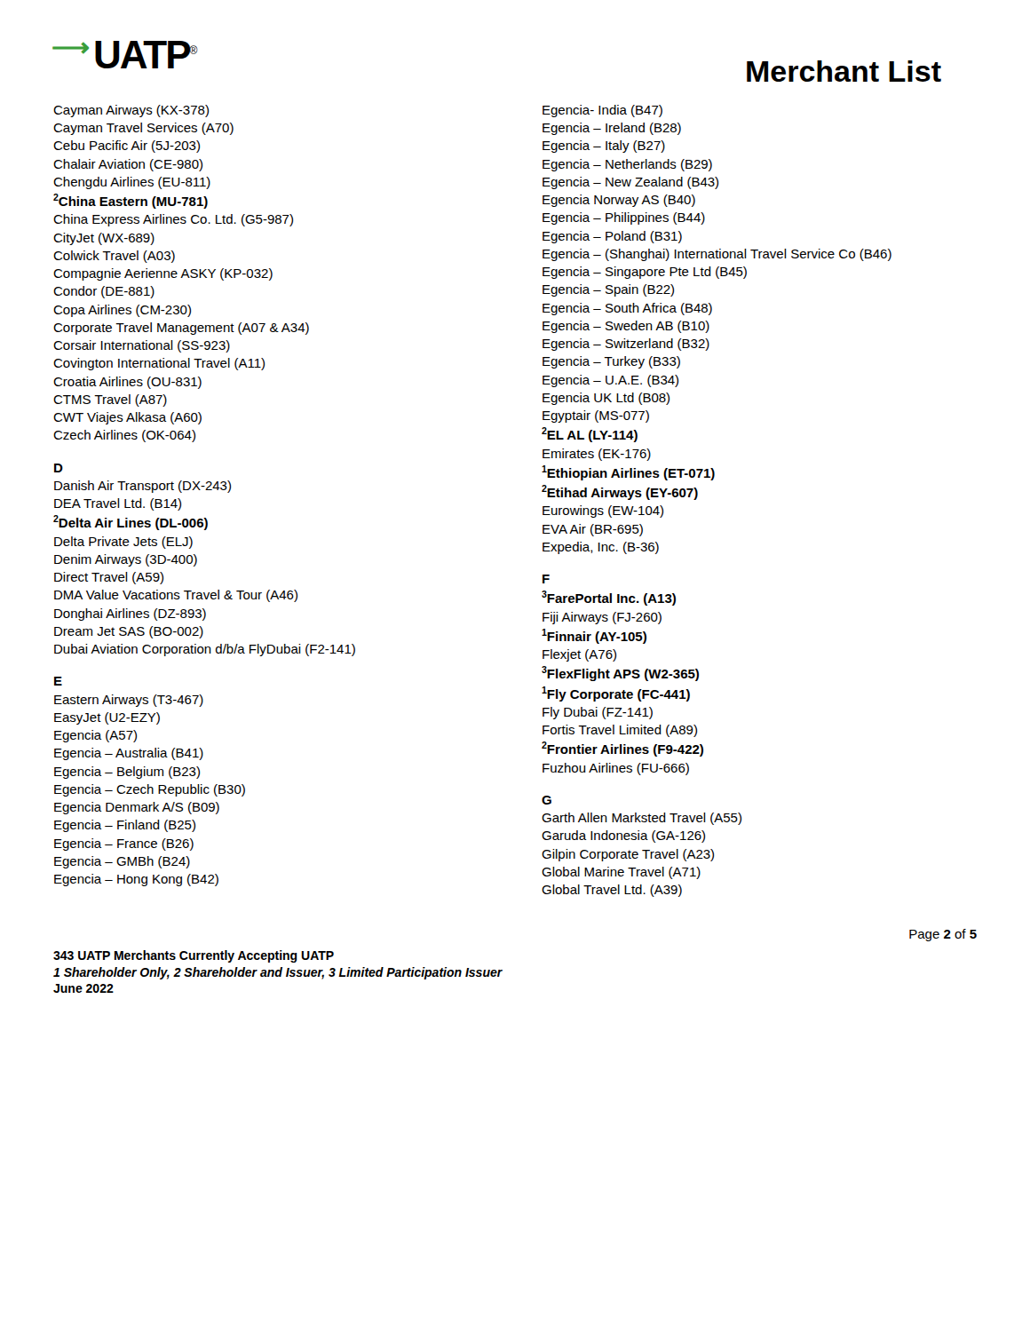⟶UATP®
Merchant List
Cayman Airways (KX-378)
Cayman Travel Services (A70)
Cebu Pacific Air (5J-203)
Chalair Aviation (CE-980)
Chengdu Airlines (EU-811)
2China Eastern (MU-781)
China Express Airlines Co. Ltd. (G5-987)
CityJet (WX-689)
Colwick Travel (A03)
Compagnie Aerienne ASKY (KP-032)
Condor (DE-881)
Copa Airlines (CM-230)
Corporate Travel Management (A07 & A34)
Corsair International (SS-923)
Covington International Travel (A11)
Croatia Airlines (OU-831)
CTMS Travel (A87)
CWT Viajes Alkasa (A60)
Czech Airlines (OK-064)
D
Danish Air Transport (DX-243)
DEA Travel Ltd. (B14)
2Delta Air Lines (DL-006)
Delta Private Jets (ELJ)
Denim Airways (3D-400)
Direct Travel (A59)
DMA Value Vacations Travel & Tour (A46)
Donghai Airlines (DZ-893)
Dream Jet SAS (BO-002)
Dubai Aviation Corporation d/b/a FlyDubai (F2-141)
E
Eastern Airways (T3-467)
EasyJet (U2-EZY)
Egencia (A57)
Egencia – Australia (B41)
Egencia – Belgium (B23)
Egencia – Czech Republic (B30)
Egencia Denmark A/S (B09)
Egencia – Finland (B25)
Egencia – France (B26)
Egencia – GMBh (B24)
Egencia – Hong Kong (B42)
Egencia- India (B47)
Egencia – Ireland (B28)
Egencia – Italy (B27)
Egencia – Netherlands (B29)
Egencia – New Zealand (B43)
Egencia Norway AS (B40)
Egencia – Philippines (B44)
Egencia – Poland (B31)
Egencia – (Shanghai) International Travel Service Co (B46)
Egencia – Singapore Pte Ltd (B45)
Egencia – Spain (B22)
Egencia – South Africa (B48)
Egencia – Sweden AB (B10)
Egencia – Switzerland (B32)
Egencia – Turkey (B33)
Egencia – U.A.E. (B34)
Egencia UK Ltd (B08)
Egyptair (MS-077)
2EL AL (LY-114)
Emirates (EK-176)
1Ethiopian Airlines (ET-071)
2Etihad Airways (EY-607)
Eurowings (EW-104)
EVA Air (BR-695)
Expedia, Inc. (B-36)
F
3FarePortal Inc. (A13)
Fiji Airways (FJ-260)
1Finnair (AY-105)
Flexjet (A76)
3FlexFlight APS (W2-365)
1Fly Corporate (FC-441)
Fly Dubai (FZ-141)
Fortis Travel Limited (A89)
2Frontier Airlines (F9-422)
Fuzhou Airlines (FU-666)
G
Garth Allen Marksted Travel (A55)
Garuda Indonesia (GA-126)
Gilpin Corporate Travel (A23)
Global Marine Travel (A71)
Global Travel Ltd. (A39)
Page 2 of 5
343 UATP Merchants Currently Accepting UATP
1 Shareholder Only, 2 Shareholder and Issuer, 3 Limited Participation Issuer
June 2022